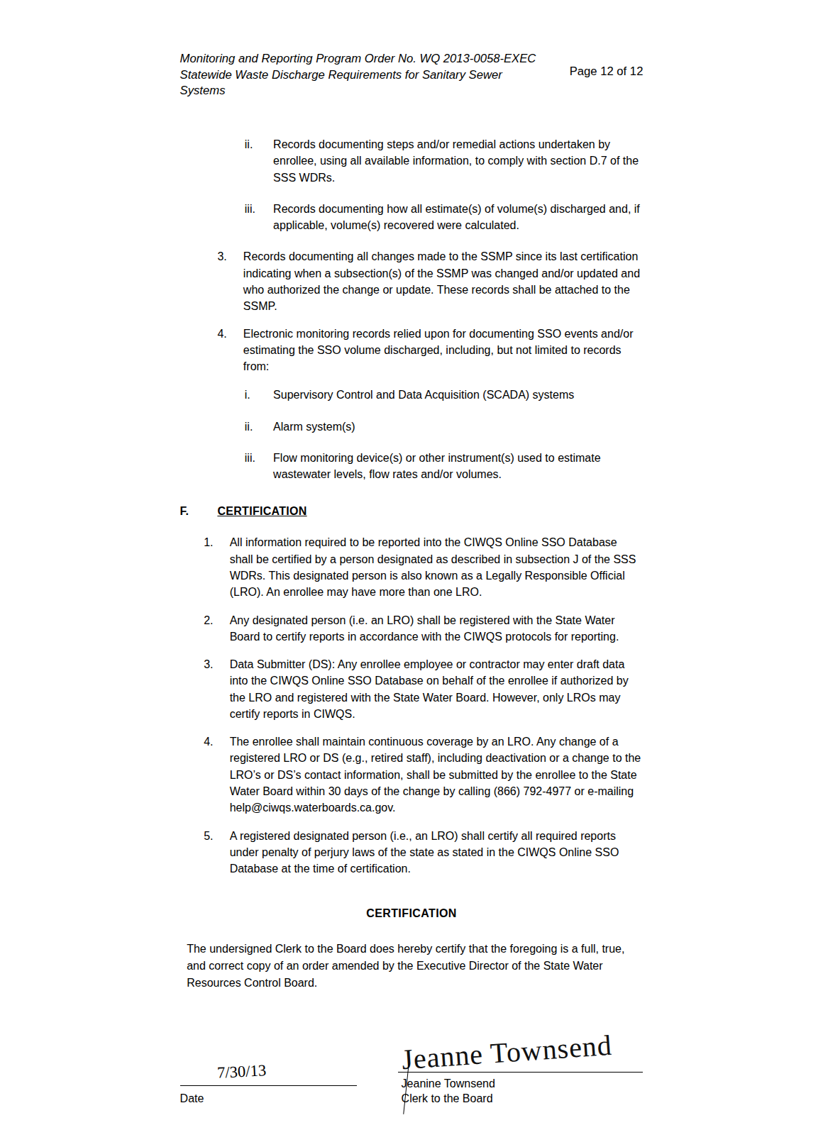Monitoring and Reporting Program Order No. WQ 2013-0058-EXEC
Statewide Waste Discharge Requirements for Sanitary Sewer Systems
Page 12 of 12
ii. Records documenting steps and/or remedial actions undertaken by enrollee, using all available information, to comply with section D.7 of the SSS WDRs.
iii. Records documenting how all estimate(s) of volume(s) discharged and, if applicable, volume(s) recovered were calculated.
3. Records documenting all changes made to the SSMP since its last certification indicating when a subsection(s) of the SSMP was changed and/or updated and who authorized the change or update. These records shall be attached to the SSMP.
4. Electronic monitoring records relied upon for documenting SSO events and/or estimating the SSO volume discharged, including, but not limited to records from:
i. Supervisory Control and Data Acquisition (SCADA) systems
ii. Alarm system(s)
iii. Flow monitoring device(s) or other instrument(s) used to estimate wastewater levels, flow rates and/or volumes.
F. CERTIFICATION
1. All information required to be reported into the CIWQS Online SSO Database shall be certified by a person designated as described in subsection J of the SSS WDRs. This designated person is also known as a Legally Responsible Official (LRO). An enrollee may have more than one LRO.
2. Any designated person (i.e. an LRO) shall be registered with the State Water Board to certify reports in accordance with the CIWQS protocols for reporting.
3. Data Submitter (DS): Any enrollee employee or contractor may enter draft data into the CIWQS Online SSO Database on behalf of the enrollee if authorized by the LRO and registered with the State Water Board. However, only LROs may certify reports in CIWQS.
4. The enrollee shall maintain continuous coverage by an LRO. Any change of a registered LRO or DS (e.g., retired staff), including deactivation or a change to the LRO’s or DS’s contact information, shall be submitted by the enrollee to the State Water Board within 30 days of the change by calling (866) 792-4977 or e-mailing help@ciwqs.waterboards.ca.gov.
5. A registered designated person (i.e., an LRO) shall certify all required reports under penalty of perjury laws of the state as stated in the CIWQS Online SSO Database at the time of certification.
CERTIFICATION
The undersigned Clerk to the Board does hereby certify that the foregoing is a full, true, and correct copy of an order amended by the Executive Director of the State Water Resources Control Board.
7/30/13
Date
Jeanne Townsend
Jeanine Townsend
Clerk to the Board